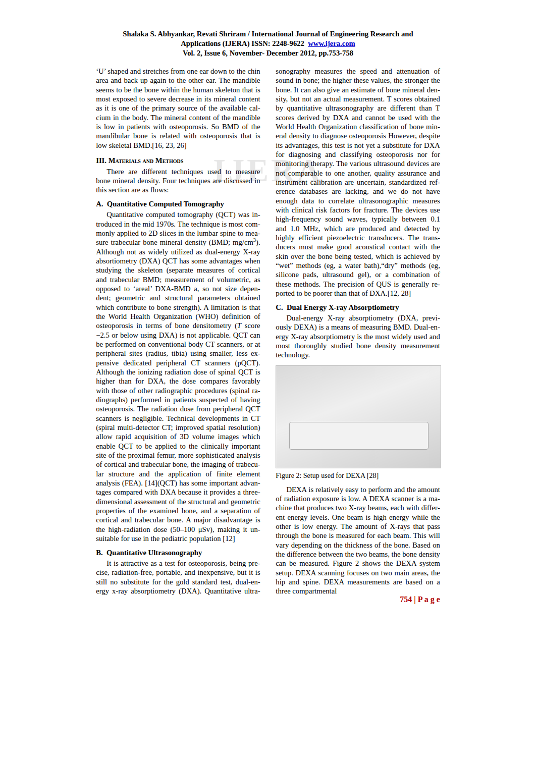Shalaka S. Abhyankar, Revati Shriram / International Journal of Engineering Research and Applications (IJERA) ISSN: 2248-9622 www.ijera.com Vol. 2, Issue 6, November- December 2012, pp.753-758
IJERA
‘U’ shaped and stretches from one ear down to the chin area and back up again to the other ear. The mandible seems to be the bone within the human skeleton that is most exposed to severe decrease in its mineral content as it is one of the primary source of the available calcium in the body. The mineral content of the mandible is low in patients with osteoporosis. So BMD of the mandibular bone is related with osteoporosis that is low skeletal BMD.[16, 23, 26]
III. Materials and Methods
There are different techniques used to measure bone mineral density. Four techniques are discussed in this section are as flows:
A. Quantitative Computed Tomography
Quantitative computed tomography (QCT) was introduced in the mid 1970s. The technique is most commonly applied to 2D slices in the lumbar spine to measure trabecular bone mineral density (BMD; mg/cm3). Although not as widely utilized as dual-energy X-ray absortiometry (DXA) QCT has some advantages when studying the skeleton (separate measures of cortical and trabecular BMD; measurement of volumetric, as opposed to ‘areal’ DXA-BMD a, so not size dependent; geometric and structural parameters obtained which contribute to bone strength). A limitation is that the World Health Organization (WHO) definition of osteoporosis in terms of bone densitometry (T score −2.5 or below using DXA) is not applicable. QCT can be performed on conventional body CT scanners, or at peripheral sites (radius, tibia) using smaller, less expensive dedicated peripheral CT scanners (pQCT). Although the ionizing radiation dose of spinal QCT is higher than for DXA, the dose compares favorably with those of other radiographic procedures (spinal radiographs) performed in patients suspected of having osteoporosis. The radiation dose from peripheral QCT scanners is negligible. Technical developments in CT (spiral multi-detector CT; improved spatial resolution) allow rapid acquisition of 3D volume images which enable QCT to be applied to the clinically important site of the proximal femur, more sophisticated analysis of cortical and trabecular bone, the imaging of trabecular structure and the application of finite element analysis (FEA). [14](QCT) has some important advantages compared with DXA because it provides a three-dimensional assessment of the structural and geometric properties of the examined bone, and a separation of cortical and trabecular bone. A major disadvantage is the high-radiation dose (50–100 μSv), making it unsuitable for use in the pediatric population [12]
B. Quantitative Ultrasonography
It is attractive as a test for osteoporosis, being precise, radiation-free, portable, and inexpensive, but it is still no substitute for the gold standard test, dual-energy x-ray absorptiometry (DXA). Quantitative ultrasonography measures the speed and attenuation of sound in bone; the higher these values, the stronger the bone. It can also give an estimate of bone mineral density, but not an actual measurement. T scores obtained by quantitative ultrasonography are different than T scores derived by DXA and cannot be used with the World Health Organization classification of bone mineral density to diagnose osteoporosis However, despite its advantages, this test is not yet a substitute for DXA for diagnosing and classifying osteoporosis nor for monitoring therapy. The various ultrasound devices are not comparable to one another, quality assurance and instrument calibration are uncertain, standardized reference databases are lacking, and we do not have enough data to correlate ultrasonographic measures with clinical risk factors for fracture. The devices use high-frequency sound waves, typically between 0.1 and 1.0 MHz, which are produced and detected by highly efficient piezoelectric transducers. The transducers must make good acoustical contact with the skin over the bone being tested, which is achieved by “wet” methods (eg, a water bath),“dry” methods (eg, silicone pads, ultrasound gel), or a combination of these methods. The precision of QUS is generally reported to be poorer than that of DXA.[12, 28]
C. Dual Energy X-ray Absorptiometry
Dual-energy X-ray absorptiometry (DXA, previously DEXA) is a means of measuring BMD. Dual-energy X-ray absorptiometry is the most widely used and most thoroughly studied bone density measurement technology.
Figure 2: Setup used for DEXA [28]
DEXA is relatively easy to perform and the amount of radiation exposure is low. A DEXA scanner is a machine that produces two X-ray beams, each with different energy levels. One beam is high energy while the other is low energy. The amount of X-rays that pass through the bone is measured for each beam. This will vary depending on the thickness of the bone. Based on the difference between the two beams, the bone density can be measured. Figure 2 shows the DEXA system setup. DEXA scanning focuses on two main areas, the hip and spine. DEXA measurements are based on a three compartmental
754 | P a g e